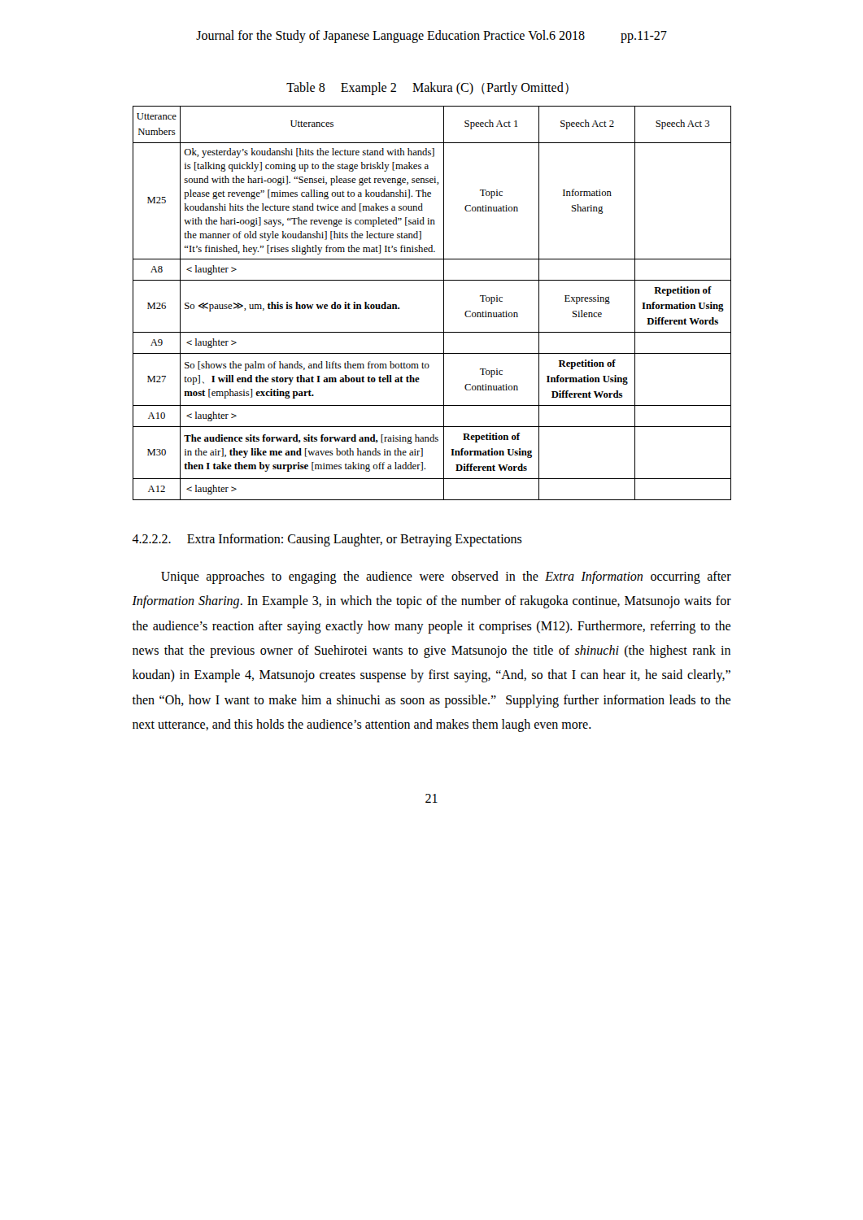Journal for the Study of Japanese Language Education Practice Vol.6 2018 pp.11-27
Table 8 Example 2 Makura (C)（Partly Omitted）
| Utterance Numbers | Utterances | Speech Act 1 | Speech Act 2 | Speech Act 3 |
| --- | --- | --- | --- | --- |
| M25 | Ok, yesterday’s koudanshi [hits the lecture stand with hands] is [talking quickly] coming up to the stage briskly [makes a sound with the hari-oogi]. “Sensei, please get revenge, sensei, please get revenge” [mimes calling out to a koudanshi]. The koudanshi hits the lecture stand twice and [makes a sound with the hari-oogi] says, “The revenge is completed” [said in the manner of old style koudanshi] [hits the lecture stand] “It’s finished, hey.” [rises slightly from the mat] It’s finished. | Topic Continuation | Information Sharing | |
| A8 | ＜laughter＞ | | | |
| M26 | So ≪pause≫, um, this is how we do it in koudan. | Topic Continuation | Expressing Silence | Repetition of Information Using Different Words |
| A9 | ＜laughter＞ | | | |
| M27 | So [shows the palm of hands, and lifts them from bottom to top]、 I will end the story that I am about to tell at the most [emphasis] exciting part. | Topic Continuation | Repetition of Information Using Different Words | |
| A10 | ＜laughter＞ | | | |
| M30 | The audience sits forward, sits forward and, [raising hands in the air], they like me and [waves both hands in the air] then I take them by surprise [mimes taking off a ladder]. | Repetition of Information Using Different Words | | |
| A12 | ＜laughter＞ | | | |
4.2.2.2. Extra Information: Causing Laughter, or Betraying Expectations
Unique approaches to engaging the audience were observed in the Extra Information occurring after Information Sharing. In Example 3, in which the topic of the number of rakugoka continue, Matsunojo waits for the audience’s reaction after saying exactly how many people it comprises (M12). Furthermore, referring to the news that the previous owner of Suehirotei wants to give Matsunojo the title of shinuchi (the highest rank in koudan) in Example 4, Matsunojo creates suspense by first saying, “And, so that I can hear it, he said clearly,” then “Oh, how I want to make him a shinuchi as soon as possible.” Supplying further information leads to the next utterance, and this holds the audience’s attention and makes them laugh even more.
21